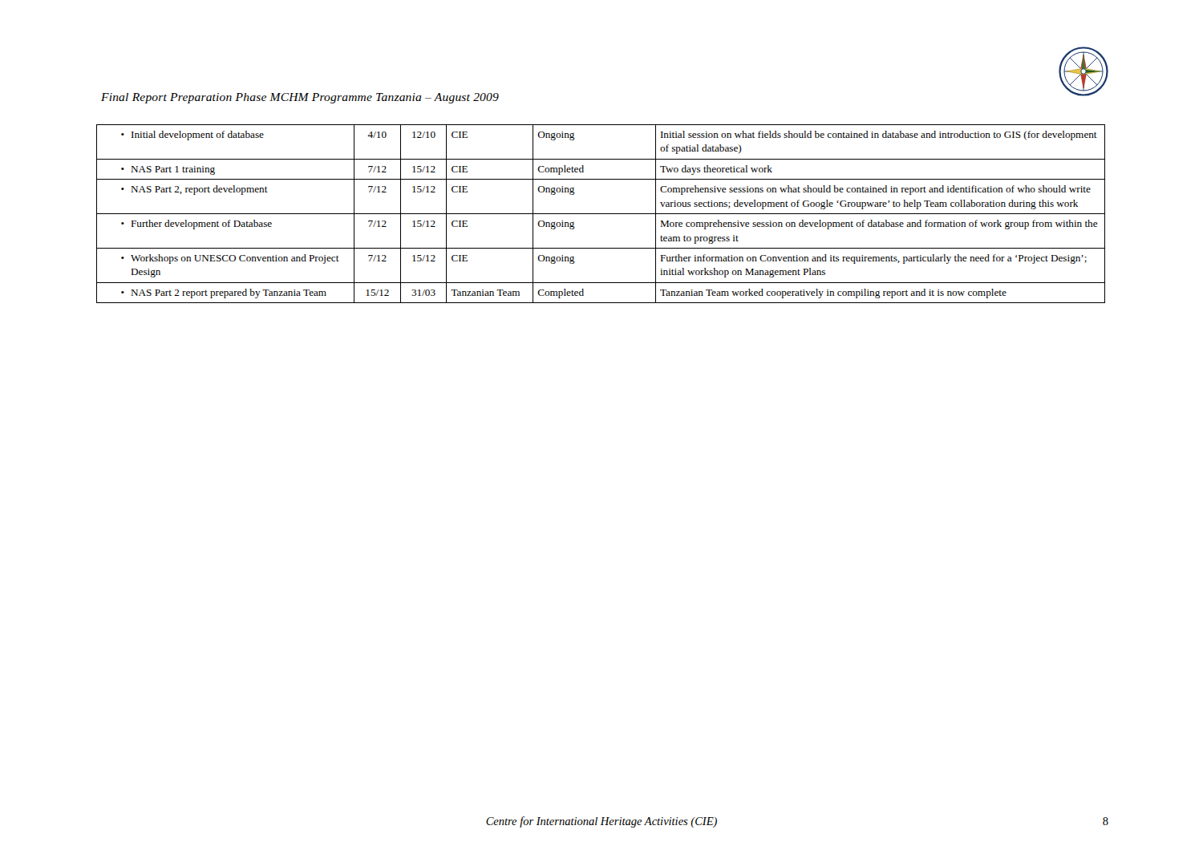Final Report Preparation Phase MCHM Programme Tanzania – August 2009
| • Initial development of database | 4/10 | 12/10 | CIE | Ongoing | Initial session on what fields should be contained in database and introduction to GIS (for development of spatial database) |
| • NAS Part 1 training | 7/12 | 15/12 | CIE | Completed | Two days theoretical work |
| • NAS Part 2, report development | 7/12 | 15/12 | CIE | Ongoing | Comprehensive sessions on what should be contained in report and identification of who should write various sections; development of Google ‘Groupware’ to help Team collaboration during this work |
| • Further development of Database | 7/12 | 15/12 | CIE | Ongoing | More comprehensive session on development of database and formation of work group from within the team to progress it |
| • Workshops on UNESCO Convention and Project Design | 7/12 | 15/12 | CIE | Ongoing | Further information on Convention and its requirements, particularly the need for a ‘Project Design’; initial workshop on Management Plans |
| • NAS Part 2 report prepared by Tanzania Team | 15/12 | 31/03 | Tanzanian Team | Completed | Tanzanian Team worked cooperatively in compiling report and it is now complete |
Centre for International Heritage Activities (CIE)
8